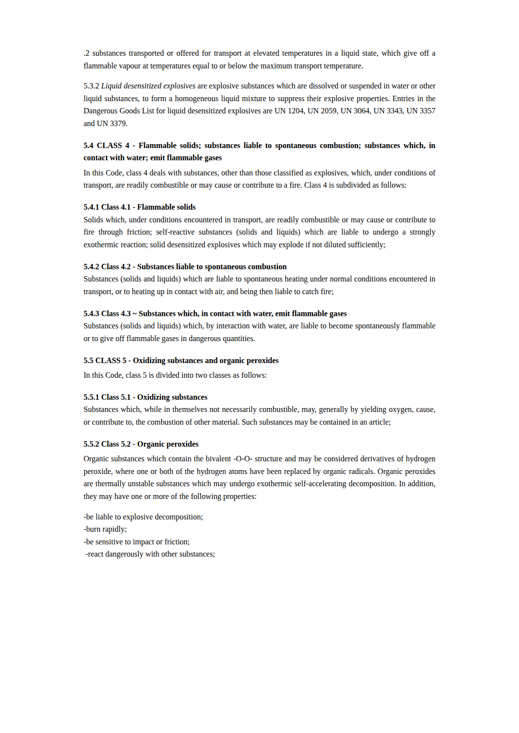.2 substances transported or offered for transport at elevated temperatures in a liquid state, which give off a flammable vapour at temperatures equal to or below the maximum transport temperature.
5.3.2 Liquid desensitized explosives are explosive substances which are dissolved or suspended in water or other liquid substances, to form a homogeneous liquid mixture to suppress their explosive properties. Entries in the Dangerous Goods List for liquid desensitized explosives are UN 1204, UN 2059, UN 3064, UN 3343, UN 3357 and UN 3379.
5.4 CLASS 4 - Flammable solids; substances liable to spontaneous combustion; substances which, in contact with water; emit flammable gases
In this Code, class 4 deals with substances, other than those classified as explosives, which, under conditions of transport, are readily combustible or may cause or contribute to a fire. Class 4 is subdivided as follows:
5.4.1 Class 4.1 - Flammable solids
Solids which, under conditions encountered in transport, are readily combustible or may cause or contribute to fire through friction; self-reactive substances (solids and liquids) which are liable to undergo a strongly exothermic reaction; solid desensitized explosives which may explode if not diluted sufficiently;
5.4.2 Class 4.2 - Substances liable to spontaneous combustion
Substances (solids and liquids) which are liable to spontaneous heating under normal conditions encountered in transport, or to heating up in contact with air, and being then liable to catch fire;
5.4.3 Class 4.3 ~ Substances which, in contact with water, emit flammable gases
Substances (solids and liquids) which, by interaction with water, are liable to become spontaneously flammable or to give off flammable gases in dangerous quantities.
5.5 CLASS 5 - Oxidizing substances and organic peroxides
In this Code, class 5 is divided into two classes as follows:
5.5.1 Class 5.1 - Oxidizing substances
Substances which, while in themselves not necessarily combustible, may, generally by yielding oxygen, cause, or contribute to, the combustion of other material. Such substances may be contained in an article;
5.5.2 Class 5.2 - Organic peroxides
Organic substances which contain the bivalent -O-O- structure and may be considered derivatives of hydrogen peroxide, where one or both of the hydrogen atoms have been replaced by organic radicals. Organic peroxides are thermally unstable substances which may undergo exothermic self-accelerating decomposition. In addition, they may have one or more of the following properties:
-be liable to explosive decomposition;
-burn rapidly;
-be sensitive to impact or friction;
-react dangerously with other substances;